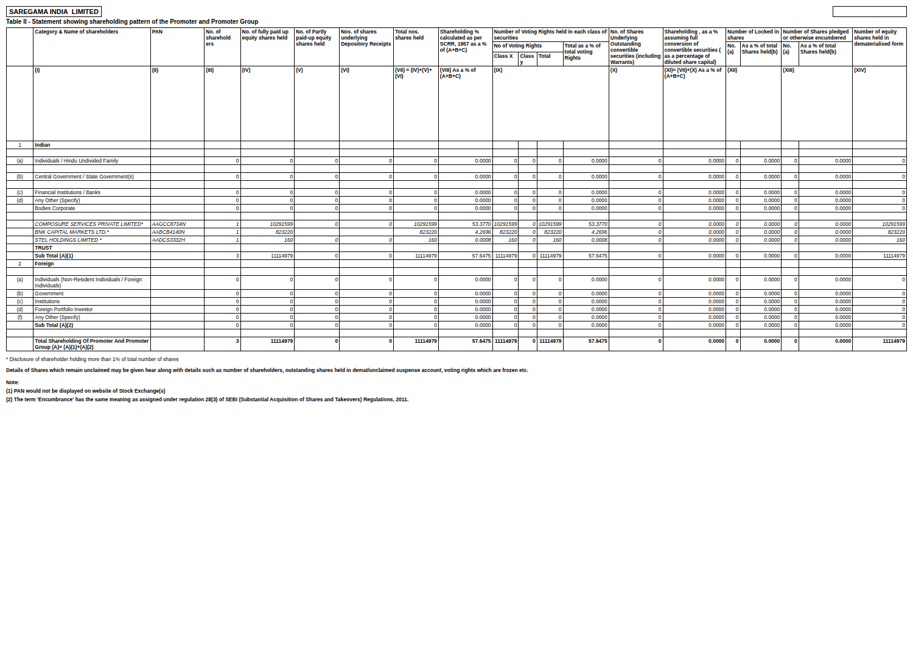SAREGAMA INDIA LIMITED
Table II - Statement showing shareholding pattern of the Promoter and Promoter Group
| | Category & Name of shareholders | PAN | No. of sharehold ers | No. of fully paid up equity shares held | No. of Partly paid-up equity shares held | Nos. of shares underlying Depository Receipts | Total nos. shares held | Shareholding % calculated as per SCRR, 1957 as a % of (A+B+C) | Number of Voting Rights held in each class of securities | No. of Shares Underlying Outstanding convertible securities (including Warrants) | Shareholding , as a % assuming full conversion of convertible securities ( as a percentage of diluted share capital) | Number of Locked in shares | Number of Shares pledged or otherwise encumbered | Number of equity shares held in dematerialised form |
| --- | --- | --- | --- | --- | --- | --- | --- | --- | --- | --- | --- | --- | --- | --- |
| No of Voting Rights | Total as a % of total voting Rights | No. (a) | As a % of total Shares held(b) | No. (a) | As a % of total Shares held(b) |
| Class X | Class y | Total |
| | (I) | (II) | (III) | (IV) | (V) | (VI) | (VII) = (IV)+(V)+ (VI) | (VIII) As a % of (A+B+C) | (IX) | (X) | (XI)= (VII)+(X) As a % of (A+B+C) | (XII) | (XIII) | (XIV) |
| 1 | Indian | | | | | | | | | | | | | | | | | | |
| (a) | Individuals / Hindu Undivided Family | | 0 | 0 | 0 | 0 | 0 | 0.0000 | 0 | 0 | 0 | 0.0000 | 0 | 0.0000 | 0 | 0.0000 | 0 | 0.0000 | 0 |
| (b) | Central Government / State Government(s) | | 0 | 0 | 0 | 0 | 0 | 0.0000 | 0 | 0 | 0 | 0.0000 | 0 | 0.0000 | 0 | 0.0000 | 0 | 0.0000 | 0 |
| (c) | Financial Institutions / Banks | | 0 | 0 | 0 | 0 | 0 | 0.0000 | 0 | 0 | 0 | 0.0000 | 0 | 0.0000 | 0 | 0.0000 | 0 | 0.0000 | 0 |
| (d) | Any Other (Specify) | | 0 | 0 | 0 | 0 | 0 | 0.0000 | 0 | 0 | 0 | 0.0000 | 0 | 0.0000 | 0 | 0.0000 | 0 | 0.0000 | 0 |
| | Bodies Corporate | | 0 | 0 | 0 | 0 | 0 | 0.0000 | 0 | 0 | 0 | 0.0000 | 0 | 0.0000 | 0 | 0.0000 | 0 | 0.0000 | 0 |
| | COMPOSURE SERVICES PRIVATE LIMITED* | AAGCC8734N | 1 | 10291599 | 0 | 0 | 10291599 | 53.3770 | 10291599 | 0 | 10291599 | 53.3770 | 0 | 0.0000 | 0 | 0.0000 | 0 | 0.0000 | 10291599 |
| | BNK CAPITAL MARKETS LTD.* | AABCB4140N | 1 | 823220 | | | 823220 | 4.2696 | 823220 | 0 | 823220 | 4.2696 | 0 | 0.0000 | 0 | 0.0000 | 0 | 0.0000 | 823220 |
| | STEL HOLDINGS LIMITED * | AADCS3332H | 1 | 160 | 0 | 0 | 160 | 0.0008 | 160 | 0 | 160 | 0.0008 | 0 | 0.0000 | 0 | 0.0000 | 0 | 0.0000 | 160 |
| | TRUST | | | | | | | | | | | | | | | | | | |
| | Sub Total (A)(1) | | 3 | 11114979 | 0 | 0 | 11114979 | 57.6475 | 11114979 | 0 | 11114979 | 57.6475 | 0 | 0.0000 | 0 | 0.0000 | 0 | 0.0000 | 11114979 |
| 2 | Foreign | | | | | | | | | | | | | | | | | | |
| (a) | Individuals (Non-Resident Individuals / Foreign Individuals) | | 0 | 0 | 0 | 0 | 0 | 0.0000 | 0 | 0 | 0 | 0.0000 | 0 | 0.0000 | 0 | 0.0000 | 0 | 0.0000 | 0 |
| (b) | Government | | 0 | 0 | 0 | 0 | 0 | 0.0000 | 0 | 0 | 0 | 0.0000 | 0 | 0.0000 | 0 | 0.0000 | 0 | 0.0000 | 0 |
| (c) | Institutions | | 0 | 0 | 0 | 0 | 0 | 0.0000 | 0 | 0 | 0 | 0.0000 | 0 | 0.0000 | 0 | 0.0000 | 0 | 0.0000 | 0 |
| (d) | Foreign Portfolio Investor | | 0 | 0 | 0 | 0 | 0 | 0.0000 | 0 | 0 | 0 | 0.0000 | 0 | 0.0000 | 0 | 0.0000 | 0 | 0.0000 | 0 |
| (f) | Any Other (Specify) | | 0 | 0 | 0 | 0 | 0 | 0.0000 | 0 | 0 | 0 | 0.0000 | 0 | 0.0000 | 0 | 0.0000 | 0 | 0.0000 | 0 |
| | Sub Total (A)(2) | | 0 | 0 | 0 | 0 | 0 | 0.0000 | 0 | 0 | 0 | 0.0000 | 0 | 0.0000 | 0 | 0.0000 | 0 | 0.0000 | 0 |
| | Total Shareholding Of Promoter And Promoter Group (A)= (A)(1)+(A)(2) | | 3 | 11114979 | 0 | 0 | 11114979 | 57.6475 | 11114979 | 0 | 11114979 | 57.6475 | 0 | 0.0000 | 0 | 0.0000 | 0 | 0.0000 | 11114979 |
* Disclosure of shareholder holding more than 1% of total number of shares
Details of Shares which remain unclaimed may be given hear along with details such as number of shareholders, outstanding shares held in demat/unclaimed suspense account, voting rights which are frozen etc.
Note:
(1) PAN would not be displayed on website of Stock Exchange(s)
(2) The term 'Encumbrance' has the same meaning as assigned under regulation 28(3) of SEBI (Substantial Acquisition of Shares and Takeovers) Regulations, 2011.